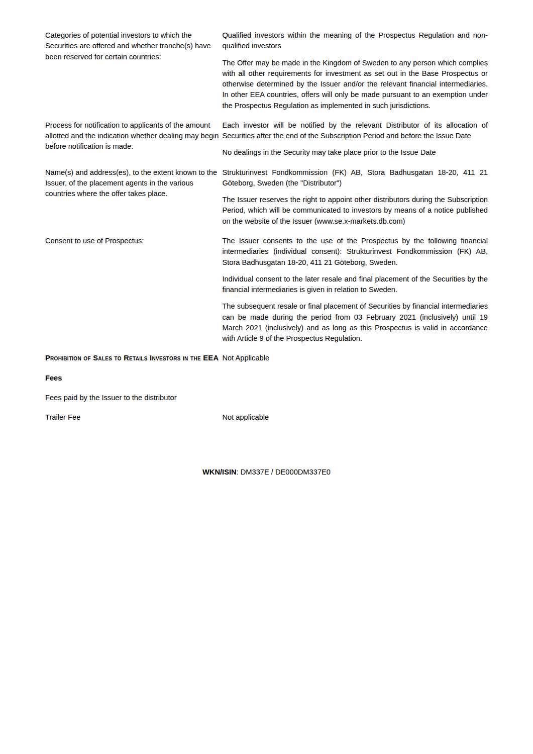| Categories of potential investors to which the Securities are offered and whether tranche(s) have been reserved for certain countries: | Qualified investors within the meaning of the Prospectus Regulation and non-qualified investors The Offer may be made in the Kingdom of Sweden to any person which complies with all other requirements for investment as set out in the Base Prospectus or otherwise determined by the Issuer and/or the relevant financial intermediaries. In other EEA countries, offers will only be made pursuant to an exemption under the Prospectus Regulation as implemented in such jurisdictions. |
| Process for notification to applicants of the amount allotted and the indication whether dealing may begin before notification is made: | Each investor will be notified by the relevant Distributor of its allocation of Securities after the end of the Subscription Period and before the Issue Date No dealings in the Security may take place prior to the Issue Date |
| Name(s) and address(es), to the extent known to the Issuer, of the placement agents in the various countries where the offer takes place. | Strukturinvest Fondkommission (FK) AB, Stora Badhusgatan 18-20, 411 21 Göteborg, Sweden (the "Distributor") The Issuer reserves the right to appoint other distributors during the Subscription Period, which will be communicated to investors by means of a notice published on the website of the Issuer (www.se.x-markets.db.com) |
| Consent to use of Prospectus: | The Issuer consents to the use of the Prospectus by the following financial intermediaries (individual consent): Strukturinvest Fondkommission (FK) AB, Stora Badhusgatan 18-20, 411 21 Göteborg, Sweden. Individual consent to the later resale and final placement of the Securities by the financial intermediaries is given in relation to Sweden. The subsequent resale or final placement of Securities by financial intermediaries can be made during the period from 03 February 2021 (inclusively) until 19 March 2021 (inclusively) and as long as this Prospectus is valid in accordance with Article 9 of the Prospectus Regulation. |
| Prohibition of Sales to Retails Investors in the EEA | Not Applicable |
| Fees | |
| Fees paid by the Issuer to the distributor | |
| Trailer Fee | Not applicable |
WKN/ISIN: DM337E / DE000DM337E0